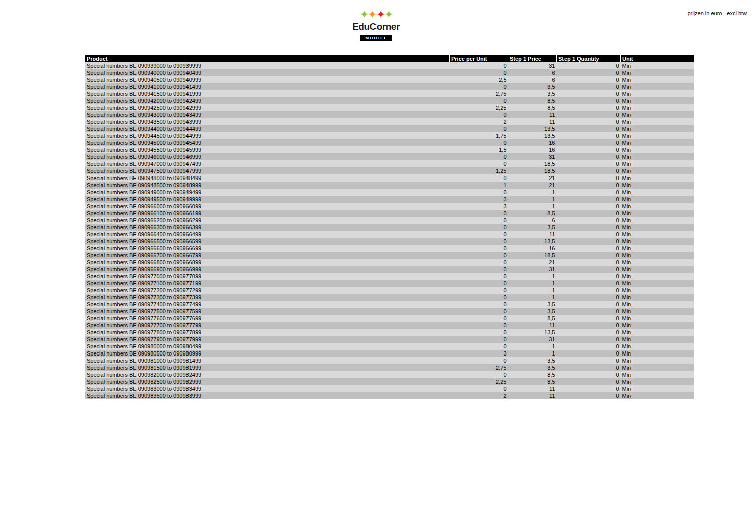prijzen in euro - excl btw
✦✦✦✦
Edu Corner
MOBILE
| Product | Price per Unit | Step 1 Price | Step 1 Quantity | Unit |
| --- | --- | --- | --- | --- |
| Special numbers BE 090939000 to 090939999 | 0 | 31 | 0 | Min |
| Special numbers BE 090940000 to 090940499 | 0 | 6 | 0 | Min |
| Special numbers BE 090940500 to 090940999 | 2,5 | 6 | 0 | Min |
| Special numbers BE 090941000 to 090941499 | 0 | 3,5 | 0 | Min |
| Special numbers BE 090941500 to 090941999 | 2,75 | 3,5 | 0 | Min |
| Special numbers BE 090942000 to 090942499 | 0 | 8,5 | 0 | Min |
| Special numbers BE 090942500 to 090942999 | 2,25 | 8,5 | 0 | Min |
| Special numbers BE 090943000 to 090943499 | 0 | 11 | 0 | Min |
| Special numbers BE 090943500 to 090943999 | 2 | 11 | 0 | Min |
| Special numbers BE 090944000 to 090944499 | 0 | 13,5 | 0 | Min |
| Special numbers BE 090944500 to 090944999 | 1,75 | 13,5 | 0 | Min |
| Special numbers BE 090945000 to 090945499 | 0 | 16 | 0 | Min |
| Special numbers BE 090945500 to 090945999 | 1,5 | 16 | 0 | Min |
| Special numbers BE 090946000 to 090946999 | 0 | 31 | 0 | Min |
| Special numbers BE 090947000 to 090947499 | 0 | 18,5 | 0 | Min |
| Special numbers BE 090947500 to 090947999 | 1,25 | 18,5 | 0 | Min |
| Special numbers BE 090948000 to 090948499 | 0 | 21 | 0 | Min |
| Special numbers BE 090948500 to 090948999 | 1 | 21 | 0 | Min |
| Special numbers BE 090949000 to 090949499 | 0 | 1 | 0 | Min |
| Special numbers BE 090949500 to 090949999 | 3 | 1 | 0 | Min |
| Special numbers BE 090966000 to 090966099 | 3 | 1 | 0 | Min |
| Special numbers BE 090966100 to 090966199 | 0 | 8,5 | 0 | Min |
| Special numbers BE 090966200 to 090966299 | 0 | 6 | 0 | Min |
| Special numbers BE 090966300 to 090966399 | 0 | 3,5 | 0 | Min |
| Special numbers BE 090966400 to 090966499 | 0 | 11 | 0 | Min |
| Special numbers BE 090966500 to 090966599 | 0 | 13,5 | 0 | Min |
| Special numbers BE 090966600 to 090966699 | 0 | 16 | 0 | Min |
| Special numbers BE 090966700 to 090966799 | 0 | 18,5 | 0 | Min |
| Special numbers BE 090966800 to 090966899 | 0 | 21 | 0 | Min |
| Special numbers BE 090966900 to 090966999 | 0 | 31 | 0 | Min |
| Special numbers BE 090977000 to 090977099 | 0 | 1 | 0 | Min |
| Special numbers BE 090977100 to 090977199 | 0 | 1 | 0 | Min |
| Special numbers BE 090977200 to 090977299 | 0 | 1 | 0 | Min |
| Special numbers BE 090977300 to 090977399 | 0 | 1 | 0 | Min |
| Special numbers BE 090977400 to 090977499 | 0 | 3,5 | 0 | Min |
| Special numbers BE 090977500 to 090977599 | 0 | 3,5 | 0 | Min |
| Special numbers BE 090977600 to 090977699 | 0 | 8,5 | 0 | Min |
| Special numbers BE 090977700 to 090977799 | 0 | 11 | 0 | Min |
| Special numbers BE 090977800 to 090977899 | 0 | 13,5 | 0 | Min |
| Special numbers BE 090977900 to 090977999 | 0 | 31 | 0 | Min |
| Special numbers BE 090980000 to 090980499 | 0 | 1 | 0 | Min |
| Special numbers BE 090980500 to 090980999 | 3 | 1 | 0 | Min |
| Special numbers BE 090981000 to 090981499 | 0 | 3,5 | 0 | Min |
| Special numbers BE 090981500 to 090981999 | 2,75 | 3,5 | 0 | Min |
| Special numbers BE 090982000 to 090982499 | 0 | 8,5 | 0 | Min |
| Special numbers BE 090982500 to 090982999 | 2,25 | 8,5 | 0 | Min |
| Special numbers BE 090983000 to 090983499 | 0 | 11 | 0 | Min |
| Special numbers BE 090983500 to 090983999 | 2 | 11 | 0 | Min |